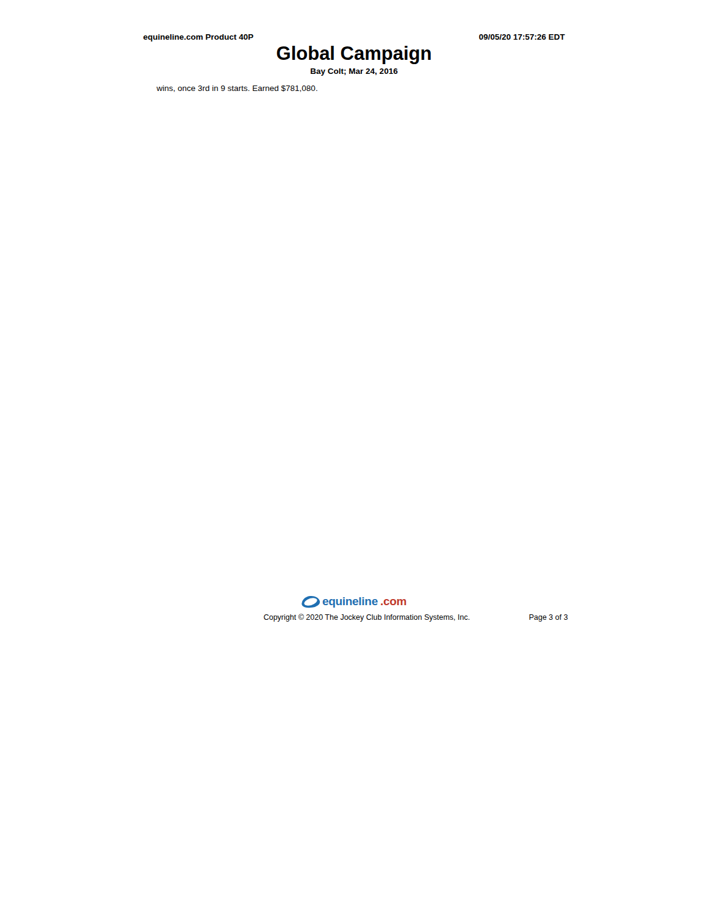equineline.com Product 40P
09/05/20 17:57:26 EDT
Global Campaign
Bay Colt; Mar 24, 2016
wins, once 3rd in 9 starts. Earned $781,080.
equineline.com
Copyright © 2020 The Jockey Club Information Systems, Inc.
Page 3 of 3